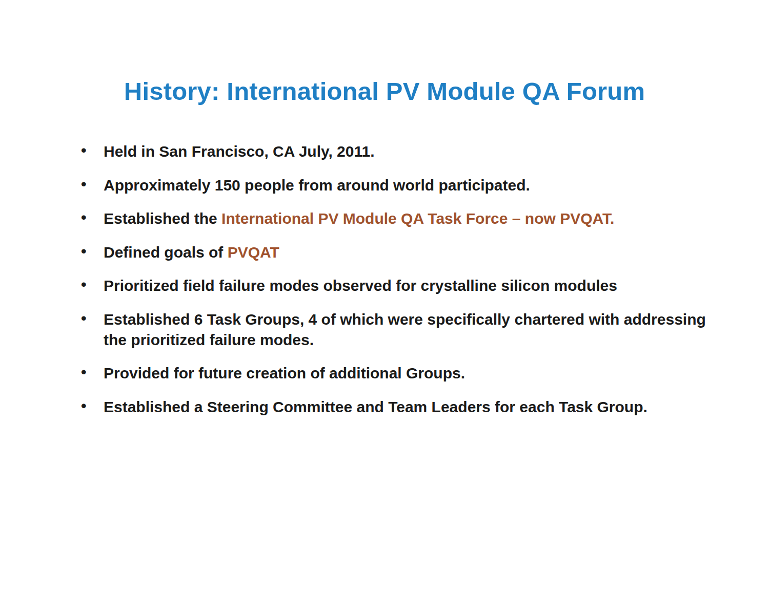History: International PV Module QA Forum
Held in San Francisco, CA July, 2011.
Approximately 150 people from around world participated.
Established the International PV Module QA Task Force – now PVQAT.
Defined goals of PVQAT
Prioritized field failure modes observed for crystalline silicon modules
Established 6 Task Groups, 4 of which were specifically chartered with addressing the prioritized failure modes.
Provided for future creation of additional Groups.
Established a Steering Committee and Team Leaders for each Task Group.